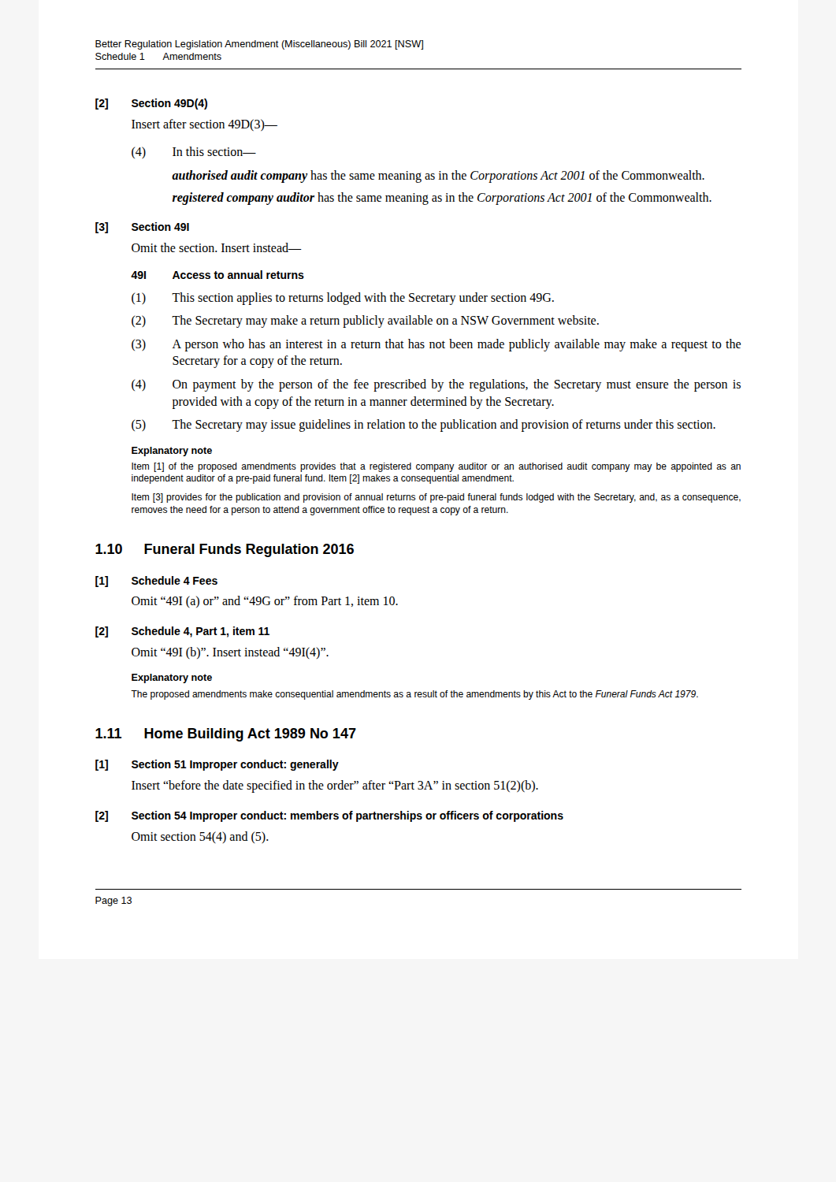Better Regulation Legislation Amendment (Miscellaneous) Bill 2021 [NSW]
Schedule 1 Amendments
[2] Section 49D(4)
Insert after section 49D(3)—
(4)
In this section—
authorised audit company has the same meaning as in the Corporations Act 2001 of the Commonwealth.
registered company auditor has the same meaning as in the Corporations Act 2001 of the Commonwealth.
[3] Section 49I
Omit the section. Insert instead—
49IAccess to annual returns
(1)
This section applies to returns lodged with the Secretary under section 49G.
(2)
The Secretary may make a return publicly available on a NSW Government website.
(3)
A person who has an interest in a return that has not been made publicly available may make a request to the Secretary for a copy of the return.
(4)
On payment by the person of the fee prescribed by the regulations, the Secretary must ensure the person is provided with a copy of the return in a manner determined by the Secretary.
(5)
The Secretary may issue guidelines in relation to the publication and provision of returns under this section.
Explanatory note
Item [1] of the proposed amendments provides that a registered company auditor or an authorised audit company may be appointed as an independent auditor of a pre-paid funeral fund. Item [2] makes a consequential amendment.
Item [3] provides for the publication and provision of annual returns of pre-paid funeral funds lodged with the Secretary, and, as a consequence, removes the need for a person to attend a government office to request a copy of a return.
1.10 Funeral Funds Regulation 2016
[1] Schedule 4 Fees
Omit “49I (a) or” and “49G or” from Part 1, item 10.
[2] Schedule 4, Part 1, item 11
Omit “49I (b)”. Insert instead “49I(4)”.
Explanatory note
The proposed amendments make consequential amendments as a result of the amendments by this Act to the Funeral Funds Act 1979.
1.11 Home Building Act 1989 No 147
[1] Section 51 Improper conduct: generally
Insert “before the date specified in the order” after “Part 3A” in section 51(2)(b).
[2] Section 54 Improper conduct: members of partnerships or officers of corporations
Omit section 54(4) and (5).
Page 13